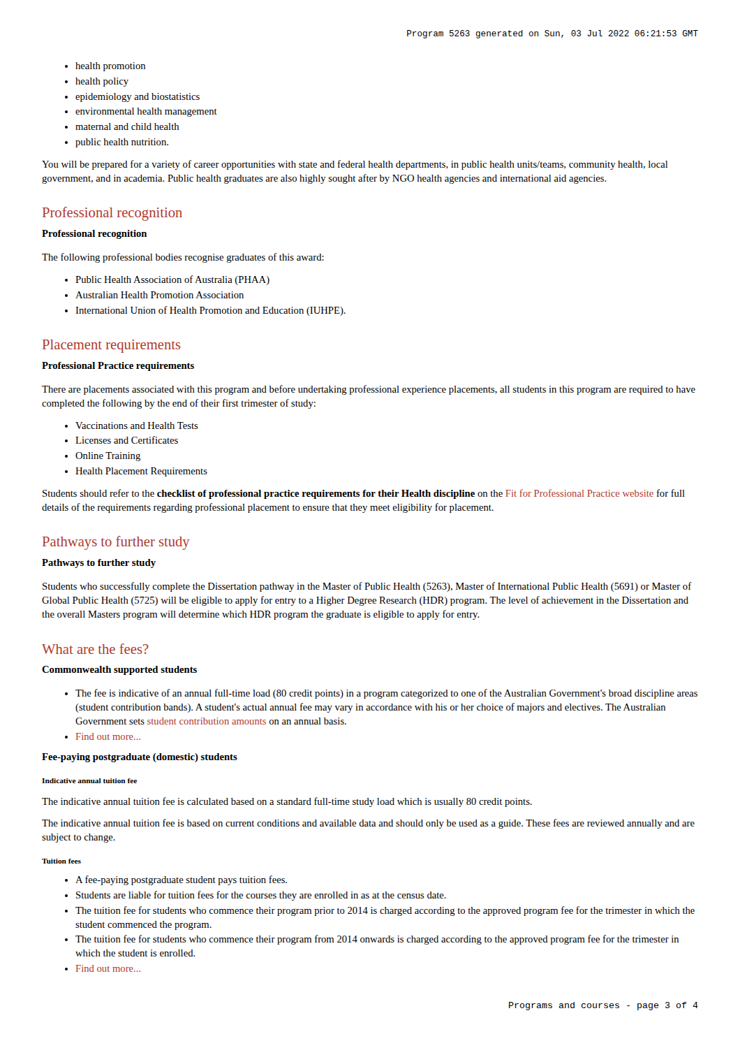Program 5263 generated on Sun, 03 Jul 2022 06:21:53 GMT
health promotion
health policy
epidemiology and biostatistics
environmental health management
maternal and child health
public health nutrition.
You will be prepared for a variety of career opportunities with state and federal health departments, in public health units/teams, community health, local government, and in academia. Public health graduates are also highly sought after by NGO health agencies and international aid agencies.
Professional recognition
Professional recognition
The following professional bodies recognise graduates of this award:
Public Health Association of Australia (PHAA)
Australian Health Promotion Association
International Union of Health Promotion and Education (IUHPE).
Placement requirements
Professional Practice requirements
There are placements associated with this program and before undertaking professional experience placements, all students in this program are required to have completed the following by the end of their first trimester of study:
Vaccinations and Health Tests
Licenses and Certificates
Online Training
Health Placement Requirements
Students should refer to the checklist of professional practice requirements for their Health discipline on the Fit for Professional Practice website for full details of the requirements regarding professional placement to ensure that they meet eligibility for placement.
Pathways to further study
Pathways to further study
Students who successfully complete the Dissertation pathway in the Master of Public Health (5263), Master of International Public Health (5691) or Master of Global Public Health (5725) will be eligible to apply for entry to a Higher Degree Research (HDR) program. The level of achievement in the Dissertation and the overall Masters program will determine which HDR program the graduate is eligible to apply for entry.
What are the fees?
Commonwealth supported students
The fee is indicative of an annual full-time load (80 credit points) in a program categorized to one of the Australian Government's broad discipline areas (student contribution bands). A student's actual annual fee may vary in accordance with his or her choice of majors and electives. The Australian Government sets student contribution amounts on an annual basis.
Find out more...
Fee-paying postgraduate (domestic) students
Indicative annual tuition fee
The indicative annual tuition fee is calculated based on a standard full-time study load which is usually 80 credit points.
The indicative annual tuition fee is based on current conditions and available data and should only be used as a guide. These fees are reviewed annually and are subject to change.
Tuition fees
A fee-paying postgraduate student pays tuition fees.
Students are liable for tuition fees for the courses they are enrolled in as at the census date.
The tuition fee for students who commence their program prior to 2014 is charged according to the approved program fee for the trimester in which the student commenced the program.
The tuition fee for students who commence their program from 2014 onwards is charged according to the approved program fee for the trimester in which the student is enrolled.
Find out more...
Programs and courses - page 3 of 4